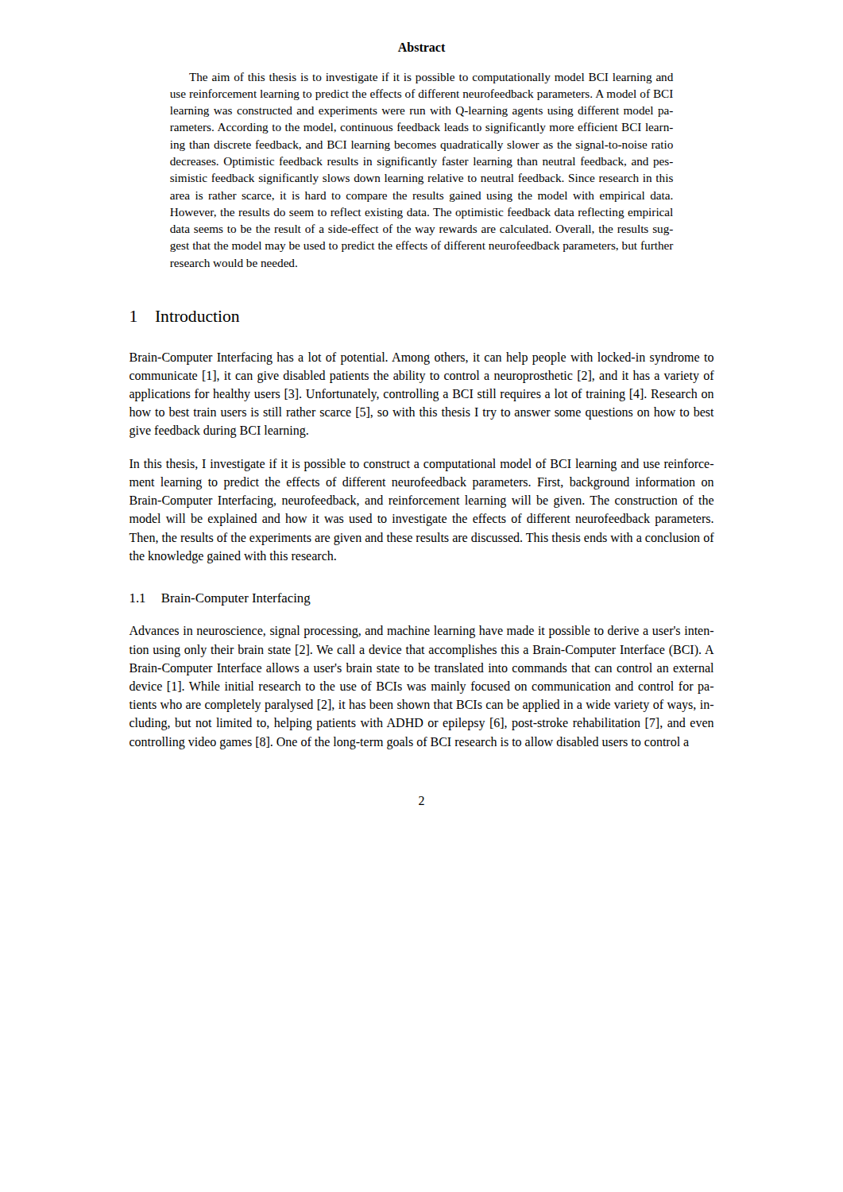Abstract
The aim of this thesis is to investigate if it is possible to computationally model BCI learning and use reinforcement learning to predict the effects of different neurofeedback parameters. A model of BCI learning was constructed and experiments were run with Q-learning agents using different model parameters. According to the model, continuous feedback leads to significantly more efficient BCI learning than discrete feedback, and BCI learning becomes quadratically slower as the signal-to-noise ratio decreases. Optimistic feedback results in significantly faster learning than neutral feedback, and pessimistic feedback significantly slows down learning relative to neutral feedback. Since research in this area is rather scarce, it is hard to compare the results gained using the model with empirical data. However, the results do seem to reflect existing data. The optimistic feedback data reflecting empirical data seems to be the result of a side-effect of the way rewards are calculated. Overall, the results suggest that the model may be used to predict the effects of different neurofeedback parameters, but further research would be needed.
1 Introduction
Brain-Computer Interfacing has a lot of potential. Among others, it can help people with locked-in syndrome to communicate [1], it can give disabled patients the ability to control a neuroprosthetic [2], and it has a variety of applications for healthy users [3]. Unfortunately, controlling a BCI still requires a lot of training [4]. Research on how to best train users is still rather scarce [5], so with this thesis I try to answer some questions on how to best give feedback during BCI learning.
In this thesis, I investigate if it is possible to construct a computational model of BCI learning and use reinforcement learning to predict the effects of different neurofeedback parameters. First, background information on Brain-Computer Interfacing, neurofeedback, and reinforcement learning will be given. The construction of the model will be explained and how it was used to investigate the effects of different neurofeedback parameters. Then, the results of the experiments are given and these results are discussed. This thesis ends with a conclusion of the knowledge gained with this research.
1.1 Brain-Computer Interfacing
Advances in neuroscience, signal processing, and machine learning have made it possible to derive a user's intention using only their brain state [2]. We call a device that accomplishes this a Brain-Computer Interface (BCI). A Brain-Computer Interface allows a user's brain state to be translated into commands that can control an external device [1]. While initial research to the use of BCIs was mainly focused on communication and control for patients who are completely paralysed [2], it has been shown that BCIs can be applied in a wide variety of ways, including, but not limited to, helping patients with ADHD or epilepsy [6], post-stroke rehabilitation [7], and even controlling video games [8]. One of the long-term goals of BCI research is to allow disabled users to control a
2